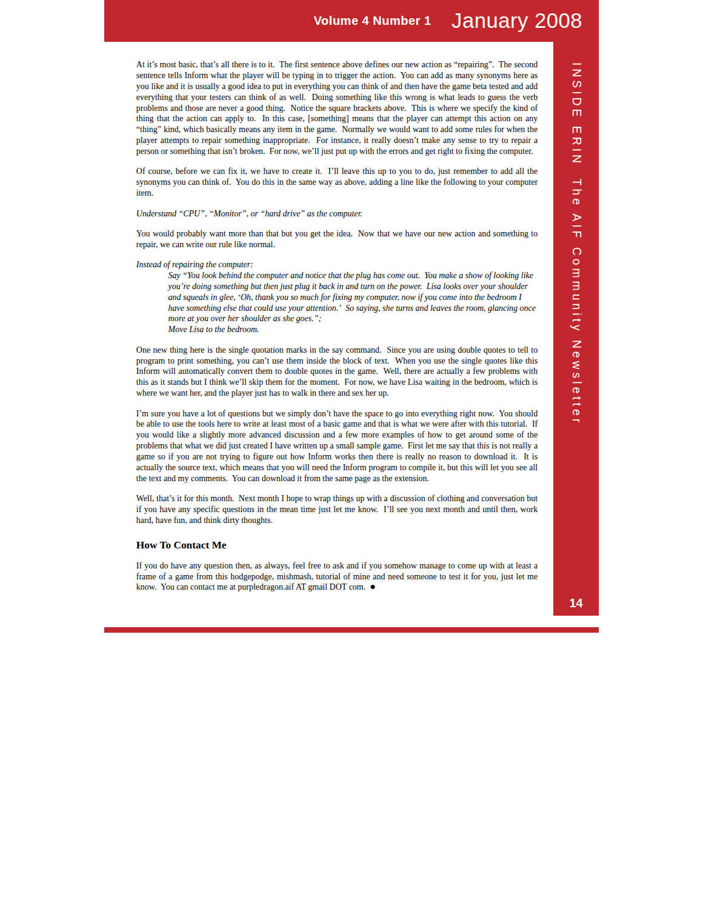Volume 4 Number 1 January 2008
INSIDE ERIN The AIF Community Newsletter
At it’s most basic, that’s all there is to it. The first sentence above defines our new action as “repairing”. The second sentence tells Inform what the player will be typing in to trigger the action. You can add as many synonyms here as you like and it is usually a good idea to put in everything you can think of and then have the game beta tested and add everything that your testers can think of as well. Doing something like this wrong is what leads to guess the verb problems and those are never a good thing. Notice the square brackets above. This is where we specify the kind of thing that the action can apply to. In this case, [something] means that the player can attempt this action on any “thing” kind, which basically means any item in the game. Normally we would want to add some rules for when the player attempts to repair something inappropriate. For instance, it really doesn’t make any sense to try to repair a person or something that isn’t broken. For now, we’ll just put up with the errors and get right to fixing the computer.
Of course, before we can fix it, we have to create it. I’ll leave this up to you to do, just remember to add all the synonyms you can think of. You do this in the same way as above, adding a line like the following to your computer item.
Understand “CPU”, “Monitor”, or “hard drive” as the computer.
You would probably want more than that but you get the idea. Now that we have our new action and something to repair, we can write our rule like normal.
Instead of repairing the computer: Say “You look behind the computer and notice that the plug has come out. You make a show of looking like you’re doing something but then just plug it back in and turn on the power. Lisa looks over your shoulder and squeals in glee, ‘Oh, thank you so much for fixing my computer, now if you come into the bedroom I have something else that could use your attention.’ So saying, she turns and leaves the room, glancing once more at you over her shoulder as she goes.”; Move Lisa to the bedroom.
One new thing here is the single quotation marks in the say command. Since you are using double quotes to tell to program to print something, you can’t use them inside the block of text. When you use the single quotes like this Inform will automatically convert them to double quotes in the game. Well, there are actually a few problems with this as it stands but I think we’ll skip them for the moment. For now, we have Lisa waiting in the bedroom, which is where we want her, and the player just has to walk in there and sex her up.
I’m sure you have a lot of questions but we simply don’t have the space to go into everything right now. You should be able to use the tools here to write at least most of a basic game and that is what we were after with this tutorial. If you would like a slightly more advanced discussion and a few more examples of how to get around some of the problems that what we did just created I have written up a small sample game. First let me say that this is not really a game so if you are not trying to figure out how Inform works then there is really no reason to download it. It is actually the source text, which means that you will need the Inform program to compile it, but this will let you see all the text and my comments. You can download it from the same page as the extension.
Well, that’s it for this month. Next month I hope to wrap things up with a discussion of clothing and conversation but if you have any specific questions in the mean time just let me know. I’ll see you next month and until then, work hard, have fun, and think dirty thoughts.
How To Contact Me
If you do have any question then, as always, feel free to ask and if you somehow manage to come up with at least a frame of a game from this hodgepodge, mishmash, tutorial of mine and need someone to test it for you, just let me know. You can contact me at purpledragon.aif AT gmail DOT com. ●
14